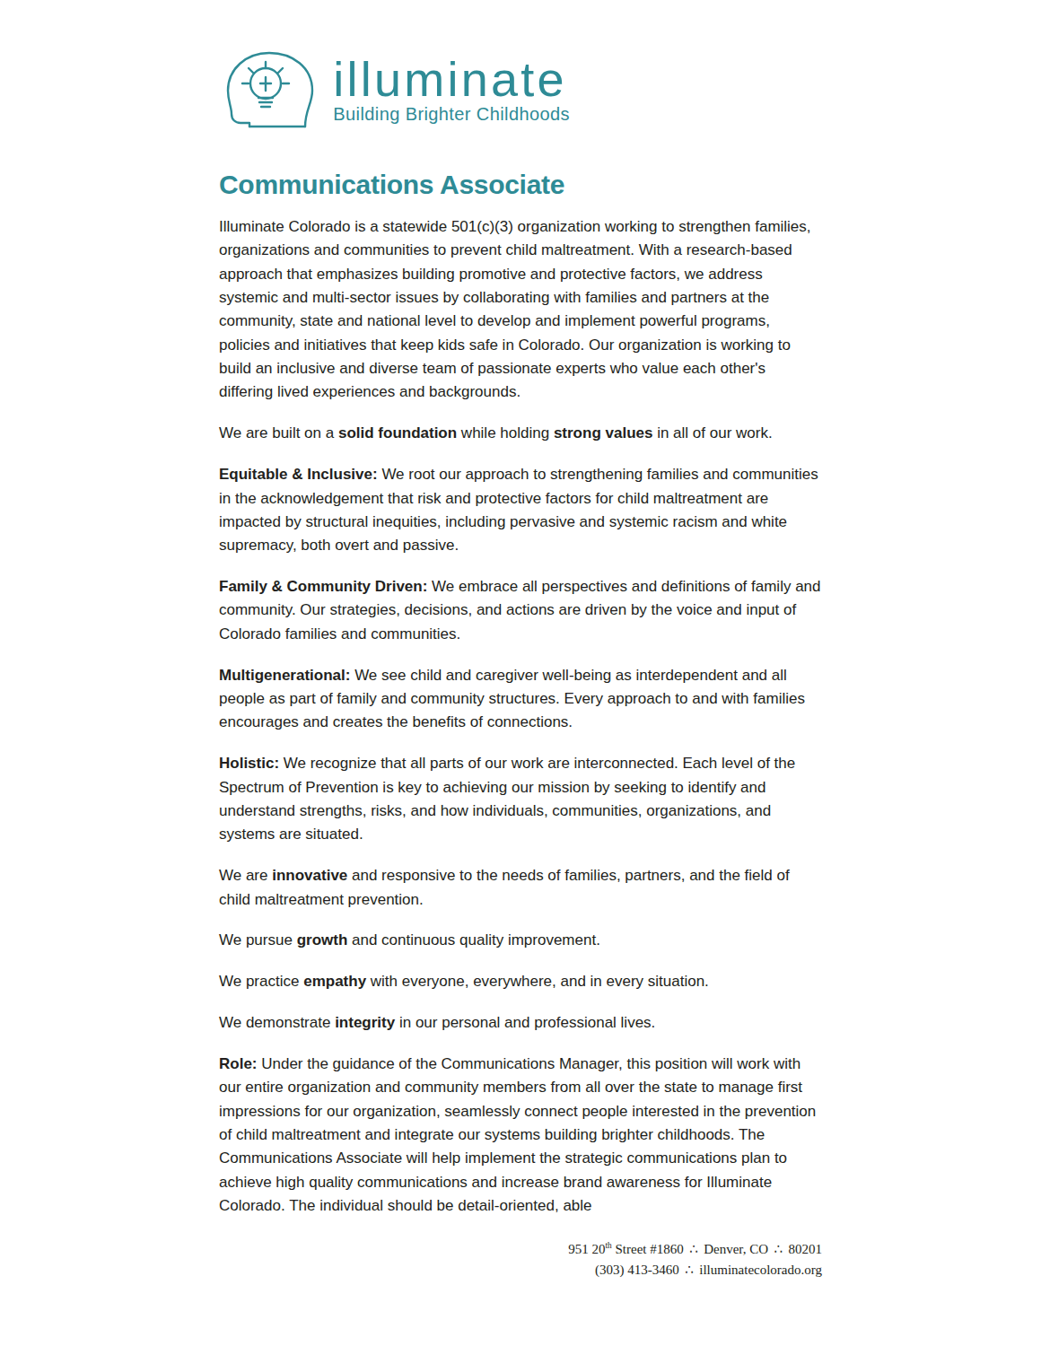illuminate Building Brighter Childhoods
Communications Associate
Illuminate Colorado is a statewide 501(c)(3) organization working to strengthen families, organizations and communities to prevent child maltreatment. With a research-based approach that emphasizes building promotive and protective factors, we address systemic and multi-sector issues by collaborating with families and partners at the community, state and national level to develop and implement powerful programs, policies and initiatives that keep kids safe in Colorado. Our organization is working to build an inclusive and diverse team of passionate experts who value each other's differing lived experiences and backgrounds.
We are built on a solid foundation while holding strong values in all of our work.
Equitable & Inclusive: We root our approach to strengthening families and communities in the acknowledgement that risk and protective factors for child maltreatment are impacted by structural inequities, including pervasive and systemic racism and white supremacy, both overt and passive.
Family & Community Driven: We embrace all perspectives and definitions of family and community. Our strategies, decisions, and actions are driven by the voice and input of Colorado families and communities.
Multigenerational: We see child and caregiver well-being as interdependent and all people as part of family and community structures. Every approach to and with families encourages and creates the benefits of connections.
Holistic: We recognize that all parts of our work are interconnected. Each level of the Spectrum of Prevention is key to achieving our mission by seeking to identify and understand strengths, risks, and how individuals, communities, organizations, and systems are situated.
We are innovative and responsive to the needs of families, partners, and the field of child maltreatment prevention.
We pursue growth and continuous quality improvement.
We practice empathy with everyone, everywhere, and in every situation.
We demonstrate integrity in our personal and professional lives.
Role: Under the guidance of the Communications Manager, this position will work with our entire organization and community members from all over the state to manage first impressions for our organization, seamlessly connect people interested in the prevention of child maltreatment and integrate our systems building brighter childhoods. The Communications Associate will help implement the strategic communications plan to achieve high quality communications and increase brand awareness for Illuminate Colorado. The individual should be detail-oriented, able
951 20th Street #1860 ∴ Denver, CO ∴ 80201
(303) 413-3460 ∴ illuminatecolorado.org